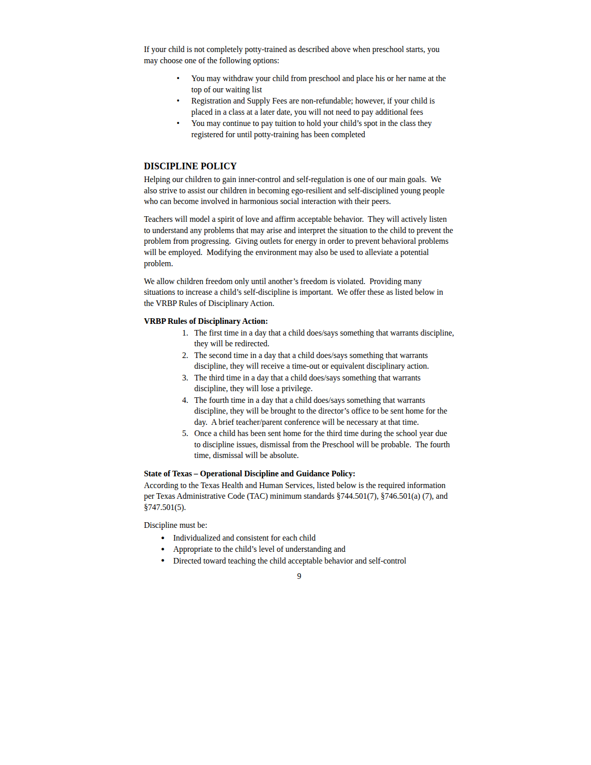If your child is not completely potty-trained as described above when preschool starts, you may choose one of the following options:
You may withdraw your child from preschool and place his or her name at the top of our waiting list
Registration and Supply Fees are non-refundable; however, if your child is placed in a class at a later date, you will not need to pay additional fees
You may continue to pay tuition to hold your child’s spot in the class they registered for until potty-training has been completed
DISCIPLINE POLICY
Helping our children to gain inner-control and self-regulation is one of our main goals. We also strive to assist our children in becoming ego-resilient and self-disciplined young people who can become involved in harmonious social interaction with their peers.
Teachers will model a spirit of love and affirm acceptable behavior. They will actively listen to understand any problems that may arise and interpret the situation to the child to prevent the problem from progressing. Giving outlets for energy in order to prevent behavioral problems will be employed. Modifying the environment may also be used to alleviate a potential problem.
We allow children freedom only until another’s freedom is violated. Providing many situations to increase a child’s self-discipline is important. We offer these as listed below in the VRBP Rules of Disciplinary Action.
VRBP Rules of Disciplinary Action:
The first time in a day that a child does/says something that warrants discipline, they will be redirected.
The second time in a day that a child does/says something that warrants discipline, they will receive a time-out or equivalent disciplinary action.
The third time in a day that a child does/says something that warrants discipline, they will lose a privilege.
The fourth time in a day that a child does/says something that warrants discipline, they will be brought to the director’s office to be sent home for the day. A brief teacher/parent conference will be necessary at that time.
Once a child has been sent home for the third time during the school year due to discipline issues, dismissal from the Preschool will be probable. The fourth time, dismissal will be absolute.
State of Texas – Operational Discipline and Guidance Policy:
According to the Texas Health and Human Services, listed below is the required information per Texas Administrative Code (TAC) minimum standards §744.501(7), §746.501(a) (7), and §747.501(5).
Discipline must be:
Individualized and consistent for each child
Appropriate to the child’s level of understanding and
Directed toward teaching the child acceptable behavior and self-control
9